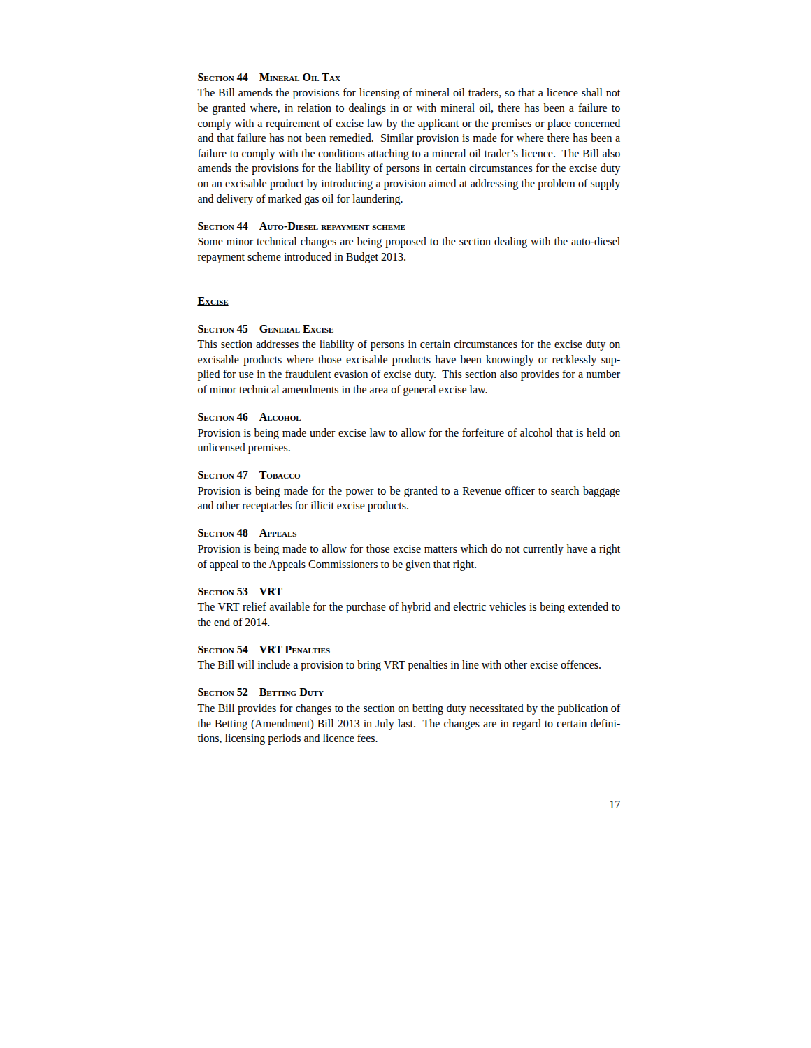Section 44 Mineral Oil Tax
The Bill amends the provisions for licensing of mineral oil traders, so that a licence shall not be granted where, in relation to dealings in or with mineral oil, there has been a failure to comply with a requirement of excise law by the applicant or the premises or place concerned and that failure has not been remedied. Similar provision is made for where there has been a failure to comply with the conditions attaching to a mineral oil trader’s licence. The Bill also amends the provisions for the liability of persons in certain circumstances for the excise duty on an excisable product by introducing a provision aimed at addressing the problem of supply and delivery of marked gas oil for laundering.
Section 44 Auto-Diesel repayment scheme
Some minor technical changes are being proposed to the section dealing with the auto-diesel repayment scheme introduced in Budget 2013.
Excise
Section 45 General Excise
This section addresses the liability of persons in certain circumstances for the excise duty on excisable products where those excisable products have been knowingly or recklessly supplied for use in the fraudulent evasion of excise duty. This section also provides for a number of minor technical amendments in the area of general excise law.
Section 46 Alcohol
Provision is being made under excise law to allow for the forfeiture of alcohol that is held on unlicensed premises.
Section 47 Tobacco
Provision is being made for the power to be granted to a Revenue officer to search baggage and other receptacles for illicit excise products.
Section 48 Appeals
Provision is being made to allow for those excise matters which do not currently have a right of appeal to the Appeals Commissioners to be given that right.
Section 53 VRT
The VRT relief available for the purchase of hybrid and electric vehicles is being extended to the end of 2014.
Section 54 VRT Penalties
The Bill will include a provision to bring VRT penalties in line with other excise offences.
Section 52 Betting Duty
The Bill provides for changes to the section on betting duty necessitated by the publication of the Betting (Amendment) Bill 2013 in July last. The changes are in regard to certain definitions, licensing periods and licence fees.
17